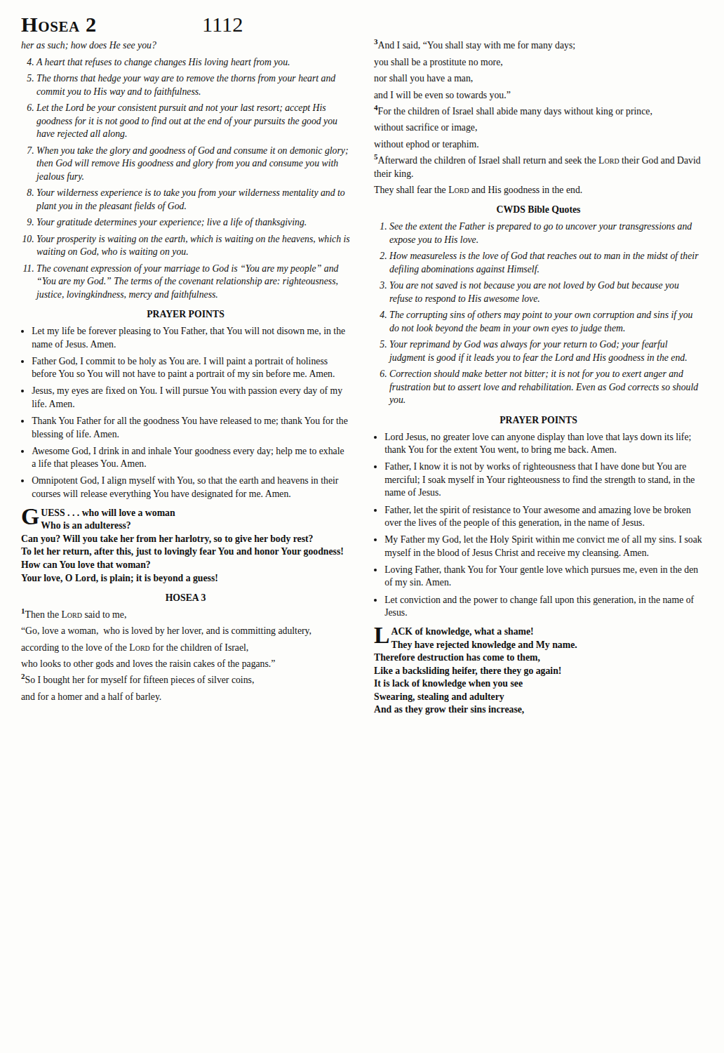Hosea 2
1112
her as such; how does He see you?
A heart that refuses to change changes His loving heart from you.
The thorns that hedge your way are to remove the thorns from your heart and commit you to His way and to faithfulness.
Let the Lord be your consistent pursuit and not your last resort; accept His goodness for it is not good to find out at the end of your pursuits the good you have rejected all along.
When you take the glory and goodness of God and consume it on demonic glory; then God will remove His goodness and glory from you and consume you with jealous fury.
Your wilderness experience is to take you from your wilderness mentality and to plant you in the pleasant fields of God.
Your gratitude determines your experience; live a life of thanksgiving.
Your prosperity is waiting on the earth, which is waiting on the heavens, which is waiting on God, who is waiting on you.
The covenant expression of your marriage to God is “You are my people” and “You are my God.” The terms of the covenant relationship are: righteousness, justice, lovingkindness, mercy and faithfulness.
PRAYER POINTS
Let my life be forever pleasing to You Father, that You will not disown me, in the name of Jesus. Amen.
Father God, I commit to be holy as You are. I will paint a portrait of holiness before You so You will not have to paint a portrait of my sin before me. Amen.
Jesus, my eyes are fixed on You. I will pursue You with passion every day of my life. Amen.
Thank You Father for all the goodness You have released to me; thank You for the blessing of life. Amen.
Awesome God, I drink in and inhale Your goodness every day; help me to exhale a life that pleases You. Amen.
Omnipotent God, I align myself with You, so that the earth and heavens in their courses will release everything You have designated for me. Amen.
GUESS . . . who will love a woman
Who is an adulteress?
Can you? Will you take her from her harlotry, so to give her body rest?
To let her return, after this, just to lovingly fear You and honor Your goodness!
How can You love that woman?
Your love, O Lord, is plain; it is beyond a guess!
HOSEA 3
1 Then the Lord said to me,
“Go, love a woman, who is loved by her lover, and is committing adultery,
according to the love of the Lord for the children of Israel,
who looks to other gods and loves the raisin cakes of the pagans.”
2 So I bought her for myself for fifteen pieces of silver coins,
and for a homer and a half of barley.
3 And I said, “You shall stay with me for many days;
you shall be a prostitute no more,
nor shall you have a man,
and I will be even so towards you.”
4 For the children of Israel shall abide many days without king or prince,
without sacrifice or image,
without ephod or teraphim.
5 Afterward the children of Israel shall return and seek the Lord their God and David their king.
They shall fear the Lord and His goodness in the end.
CWDS Bible Quotes
See the extent the Father is prepared to go to uncover your transgressions and expose you to His love.
How measureless is the love of God that reaches out to man in the midst of their defiling abominations against Himself.
You are not saved is not because you are not loved by God but because you refuse to respond to His awesome love.
The corrupting sins of others may point to your own corruption and sins if you do not look beyond the beam in your own eyes to judge them.
Your reprimand by God was always for your return to God; your fearful judgment is good if it leads you to fear the Lord and His goodness in the end.
Correction should make better not bitter; it is not for you to exert anger and frustration but to assert love and rehabilitation. Even as God corrects so should you.
PRAYER POINTS
Lord Jesus, no greater love can anyone display than love that lays down its life; thank You for the extent You went, to bring me back. Amen.
Father, I know it is not by works of righteousness that I have done but You are merciful; I soak myself in Your righteousness to find the strength to stand, in the name of Jesus.
Father, let the spirit of resistance to Your awesome and amazing love be broken over the lives of the people of this generation, in the name of Jesus.
My Father my God, let the Holy Spirit within me convict me of all my sins. I soak myself in the blood of Jesus Christ and receive my cleansing. Amen.
Loving Father, thank You for Your gentle love which pursues me, even in the den of my sin. Amen.
Let conviction and the power to change fall upon this generation, in the name of Jesus.
LACK of knowledge, what a shame!
They have rejected knowledge and My name.
Therefore destruction has come to them,
Like a backsliding heifer, there they go again!
It is lack of knowledge when you see
Swearing, stealing and adultery
And as they grow their sins increase,